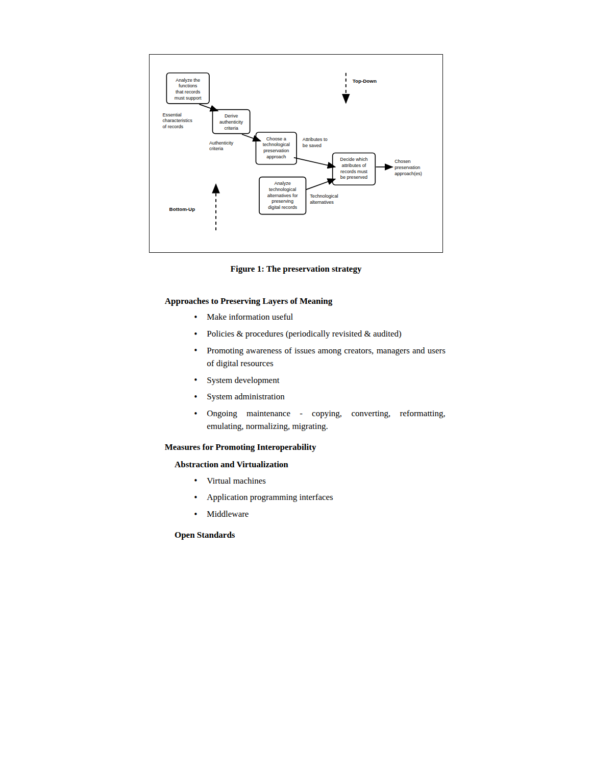Analyze the functions that records must support Essential characteristics of records Derive authenticity criteria Authenticity criteria Choose a technological preservation approach Attributes to be saved Decide which attributes of records must be preserved Analyze technological alternatives for preserving digital records Technological alternatives Chosen preservation approach(es) Top-Down Bottom-Up
Figure 1: The preservation strategy
Approaches to Preserving Layers of Meaning
Make information useful
Policies & procedures (periodically revisited & audited)
Promoting awareness of issues among creators, managers and users of digital resources
System development
System administration
Ongoing maintenance - copying, converting, reformatting, emulating, normalizing, migrating.
Measures for Promoting Interoperability
Abstraction and Virtualization
Virtual machines
Application programming interfaces
Middleware
Open Standards